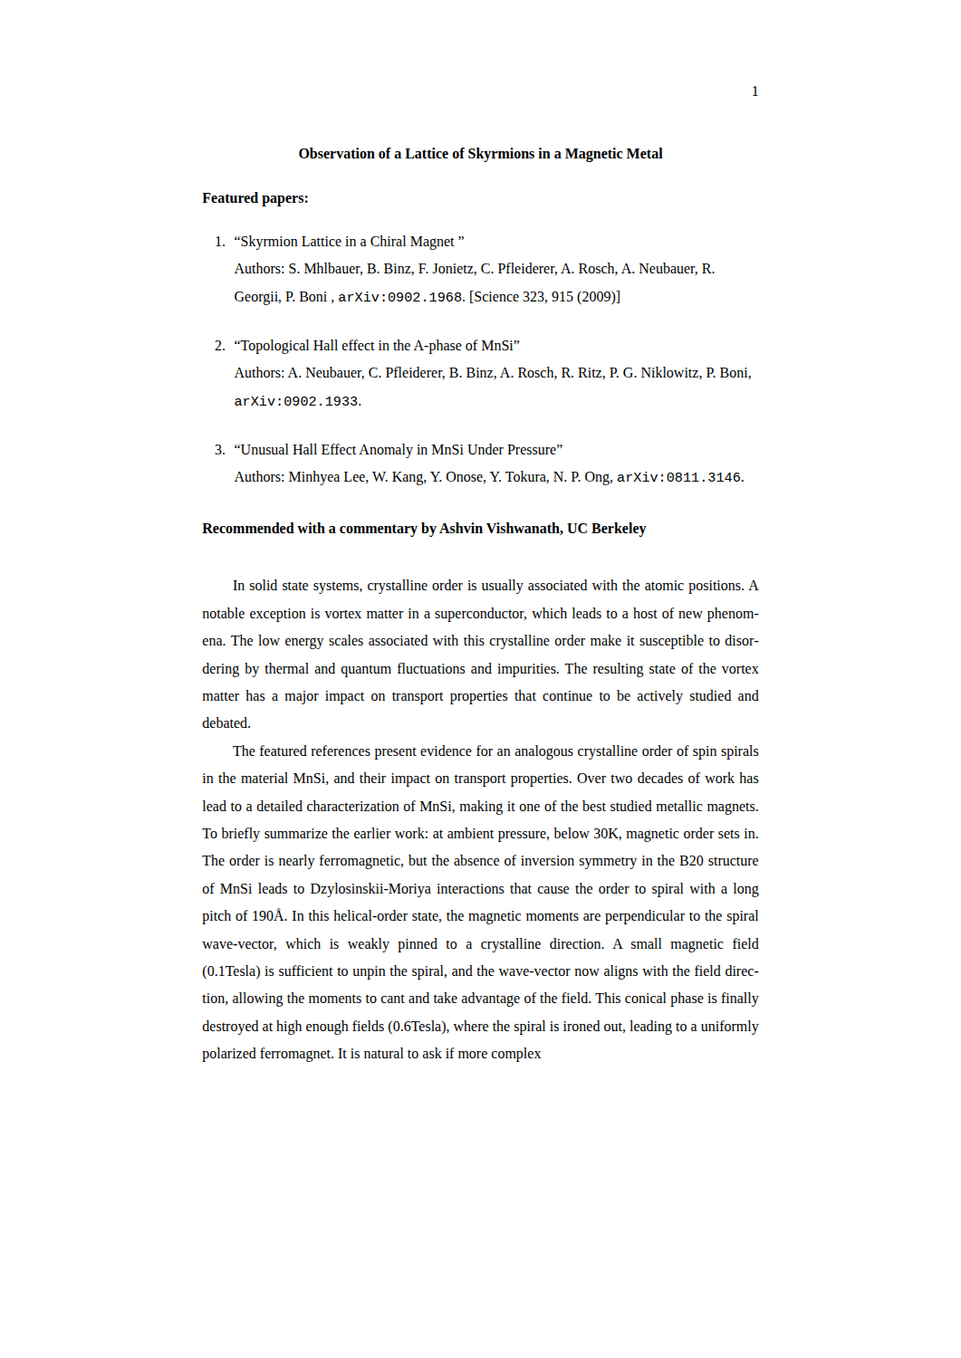1
Observation of a Lattice of Skyrmions in a Magnetic Metal
Featured papers:
“Skyrmion Lattice in a Chiral Magnet ” Authors: S. Mhlbauer, B. Binz, F. Jonietz, C. Pfleiderer, A. Rosch, A. Neubauer, R. Georgii, P. Boni , arXiv:0902.1968. [Science 323, 915 (2009)]
“Topological Hall effect in the A-phase of MnSi” Authors: A. Neubauer, C. Pfleiderer, B. Binz, A. Rosch, R. Ritz, P. G. Niklowitz, P. Boni, arXiv:0902.1933.
“Unusual Hall Effect Anomaly in MnSi Under Pressure” Authors: Minhyea Lee, W. Kang, Y. Onose, Y. Tokura, N. P. Ong, arXiv:0811.3146.
Recommended with a commentary by Ashvin Vishwanath, UC Berkeley
In solid state systems, crystalline order is usually associated with the atomic positions. A notable exception is vortex matter in a superconductor, which leads to a host of new phenomena. The low energy scales associated with this crystalline order make it susceptible to disordering by thermal and quantum fluctuations and impurities. The resulting state of the vortex matter has a major impact on transport properties that continue to be actively studied and debated.
The featured references present evidence for an analogous crystalline order of spin spirals in the material MnSi, and their impact on transport properties. Over two decades of work has lead to a detailed characterization of MnSi, making it one of the best studied metallic magnets. To briefly summarize the earlier work: at ambient pressure, below 30K, magnetic order sets in. The order is nearly ferromagnetic, but the absence of inversion symmetry in the B20 structure of MnSi leads to Dzylosinskii-Moriya interactions that cause the order to spiral with a long pitch of 190Å. In this helical-order state, the magnetic moments are perpendicular to the spiral wave-vector, which is weakly pinned to a crystalline direction. A small magnetic field (0.1Tesla) is sufficient to unpin the spiral, and the wave-vector now aligns with the field direction, allowing the moments to cant and take advantage of the field. This conical phase is finally destroyed at high enough fields (0.6Tesla), where the spiral is ironed out, leading to a uniformly polarized ferromagnet. It is natural to ask if more complex